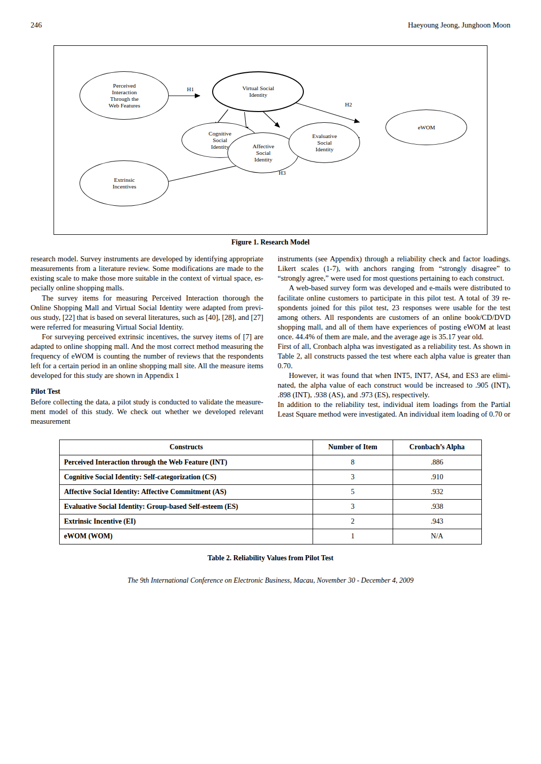246 Haeyoung Jeong, Junghoon Moon
Perceived
Interaction
Through the
Web Features
Virtual Social
Identity
Cognitive
Social
Identity
Affective
Social
Identity
Evaluative
Social
Identity
eWOM
Extrinsic
Incentives
H1
H2
H3
Figure 1. Research Model
research model. Survey instruments are developed by identifying appropriate measurements from a literature review. Some modifications are made to the existing scale to make those more suitable in the context of virtual space, especially online shopping malls.
The survey items for measuring Perceived Interaction thorough the Online Shopping Mall and Virtual Social Identity were adapted from previous study, [22] that is based on several literatures, such as [40], [28], and [27] were referred for measuring Virtual Social Identity.
For surveying perceived extrinsic incentives, the survey items of [7] are adapted to online shopping mall. And the most correct method measuring the frequency of eWOM is counting the number of reviews that the respondents left for a certain period in an online shopping mall site. All the measure items developed for this study are shown in Appendix 1
Pilot Test
Before collecting the data, a pilot study is conducted to validate the measurement model of this study. We check out whether we developed relevant measurement
instruments (see Appendix) through a reliability check and factor loadings. Likert scales (1-7), with anchors ranging from “strongly disagree” to “strongly agree,” were used for most questions pertaining to each construct.
A web-based survey form was developed and e-mails were distributed to facilitate online customers to participate in this pilot test. A total of 39 respondents joined for this pilot test, 23 responses were usable for the test among others. All respondents are customers of an online book/CD/DVD shopping mall, and all of them have experiences of posting eWOM at least once. 44.4% of them are male, and the average age is 35.17 year old.
First of all, Cronbach alpha was investigated as a reliability test. As shown in Table 2, all constructs passed the test where each alpha value is greater than 0.70.
However, it was found that when INT5, INT7, AS4, and ES3 are eliminated, the alpha value of each construct would be increased to .905 (INT), .898 (INT), .938 (AS), and .973 (ES), respectively.
In addition to the reliability test, individual item loadings from the Partial Least Square method were investigated. An individual item loading of 0.70 or
| Constructs | Number of Item | Cronbach’s Alpha |
| --- | --- | --- |
| Perceived Interaction through the Web Feature (INT) | 8 | .886 |
| Cognitive Social Identity: Self-categorization (CS) | 3 | .910 |
| Affective Social Identity: Affective Commitment (AS) | 5 | .932 |
| Evaluative Social Identity: Group-based Self-esteem (ES) | 3 | .938 |
| Extrinsic Incentive (EI) | 2 | .943 |
| eWOM (WOM) | 1 | N/A |
Table 2. Reliability Values from Pilot Test
The 9th International Conference on Electronic Business, Macau, November 30 - December 4, 2009